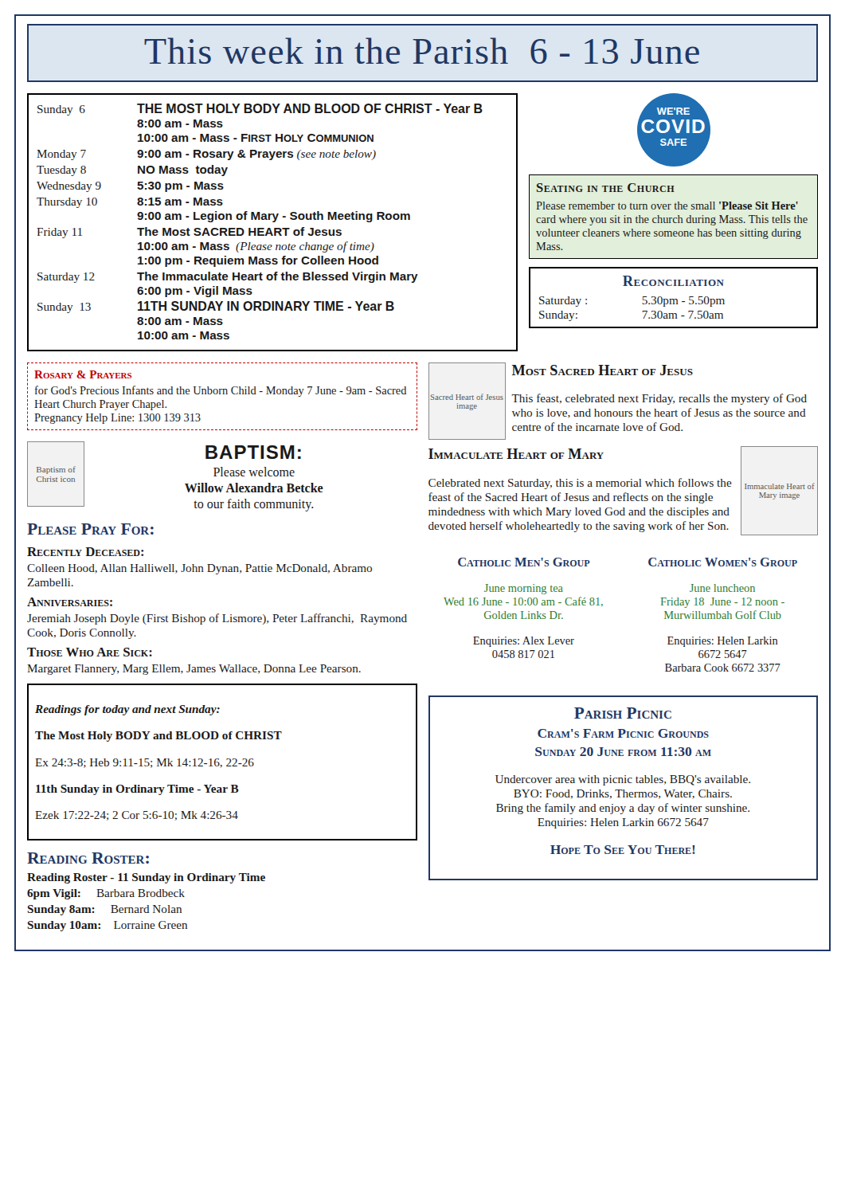This week in the Parish 6 - 13 June
| Sunday 6 | THE MOST HOLY BODY AND BLOOD OF CHRIST - Year B 8:00 am - Mass 10:00 am - Mass - F IRST H OLY C OMMUNION |
| Monday 7 | 9:00 am - Rosary & Prayers (see note below) |
| Tuesday 8 | NO Mass today |
| Wednesday 9 | 5:30 pm - Mass |
| Thursday 10 | 8:15 am - Mass 9:00 am - Legion of Mary - South Meeting Room |
| Friday 11 | The Most SACRED HEART of Jesus 10:00 am - Mass (Please note change of time) 1:00 pm - Requiem Mass for Colleen Hood |
| Saturday 12 | The Immaculate Heart of the Blessed Virgin Mary 6:00 pm - Vigil Mass |
| Sunday 13 | 11TH SUNDAY IN ORDINARY TIME - Year B 8:00 am - Mass 10:00 am - Mass |
WE'RECOVIDSAFE
Seating in the Church
Please remember to turn over the small 'Please Sit Here' card where you sit in the church during Mass. This tells the volunteer cleaners where someone has been sitting during Mass.
Reconciliation
| Saturday : | 5.30pm - 5.50pm |
| Sunday: | 7.30am - 7.50am |
Rosary & Prayers
for God's Precious Infants and the Unborn Child - Monday 7 June - 9am - Sacred Heart Church Prayer Chapel.
Pregnancy Help Line: 1300 139 313
Baptism of Christ icon
BAPTISM:
Please welcome
Willow Alexandra Betcke
to our faith community.
Please Pray For:
Recently Deceased:
Colleen Hood, Allan Halliwell, John Dynan, Pattie McDonald, Abramo Zambelli.
Anniversaries:
Jeremiah Joseph Doyle (First Bishop of Lismore), Peter Laffranchi, Raymond Cook, Doris Connolly.
Those Who Are Sick:
Margaret Flannery, Marg Ellem, James Wallace, Donna Lee Pearson.
Readings for today and next Sunday:
The Most Holy BODY and BLOOD of CHRIST
Ex 24:3-8; Heb 9:11-15; Mk 14:12-16, 22-26
11th Sunday in Ordinary Time - Year B
Ezek 17:22-24; 2 Cor 5:6-10; Mk 4:26-34
Reading Roster:
Reading Roster - 11 Sunday in Ordinary Time
6pm Vigil: Barbara Brodbeck
Sunday 8am: Bernard Nolan
Sunday 10am: Lorraine Green
Sacred Heart of Jesus image
Most Sacred Heart of Jesus
This feast, celebrated next Friday, recalls the mystery of God who is love, and honours the heart of Jesus as the source and centre of the incarnate love of God.
Immaculate Heart of Mary image
Immaculate Heart of Mary
Celebrated next Saturday, this is a memorial which follows the feast of the Sacred Heart of Jesus and reflects on the single mindedness with which Mary loved God and the disciples and devoted herself wholeheartedly to the saving work of her Son.
Catholic Men's Group
June morning tea
Wed 16 June - 10:00 am - Café 81, Golden Links Dr.
Enquiries: Alex Lever
0458 817 021
Catholic Women's Group
June luncheon
Friday 18 June - 12 noon - Murwillumbah Golf Club
Enquiries: Helen Larkin
6672 5647
Barbara Cook 6672 3377
Parish Picnic
Cram's Farm Picnic Grounds
Sunday 20 June from 11:30 am
Undercover area with picnic tables, BBQ's available.
BYO: Food, Drinks, Thermos, Water, Chairs.
Bring the family and enjoy a day of winter sunshine.
Enquiries: Helen Larkin 6672 5647
Hope To See You There!